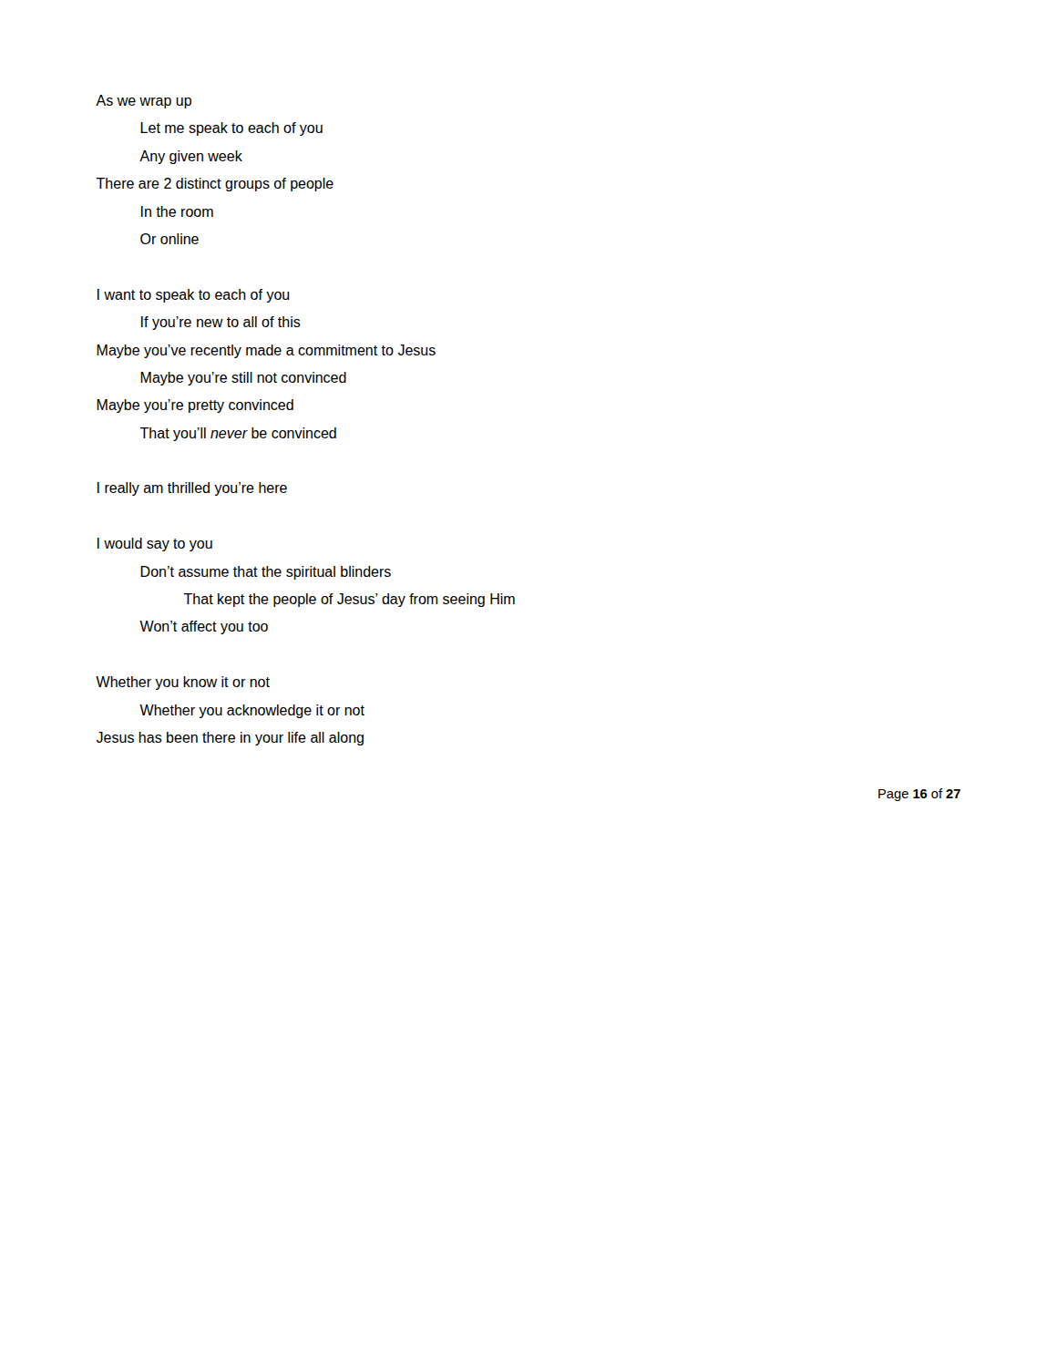As we wrap up
Let me speak to each of you
Any given week
There are 2 distinct groups of people
In the room
Or online
I want to speak to each of you
If you’re new to all of this
Maybe you’ve recently made a commitment to Jesus
Maybe you’re still not convinced
Maybe you’re pretty convinced
That you’ll never be convinced
I really am thrilled you’re here
I would say to you
Don’t assume that the spiritual blinders
That kept the people of Jesus’ day from seeing Him
Won’t affect you too
Whether you know it or not
Whether you acknowledge it or not
Jesus has been there in your life all along
Page 16 of 27